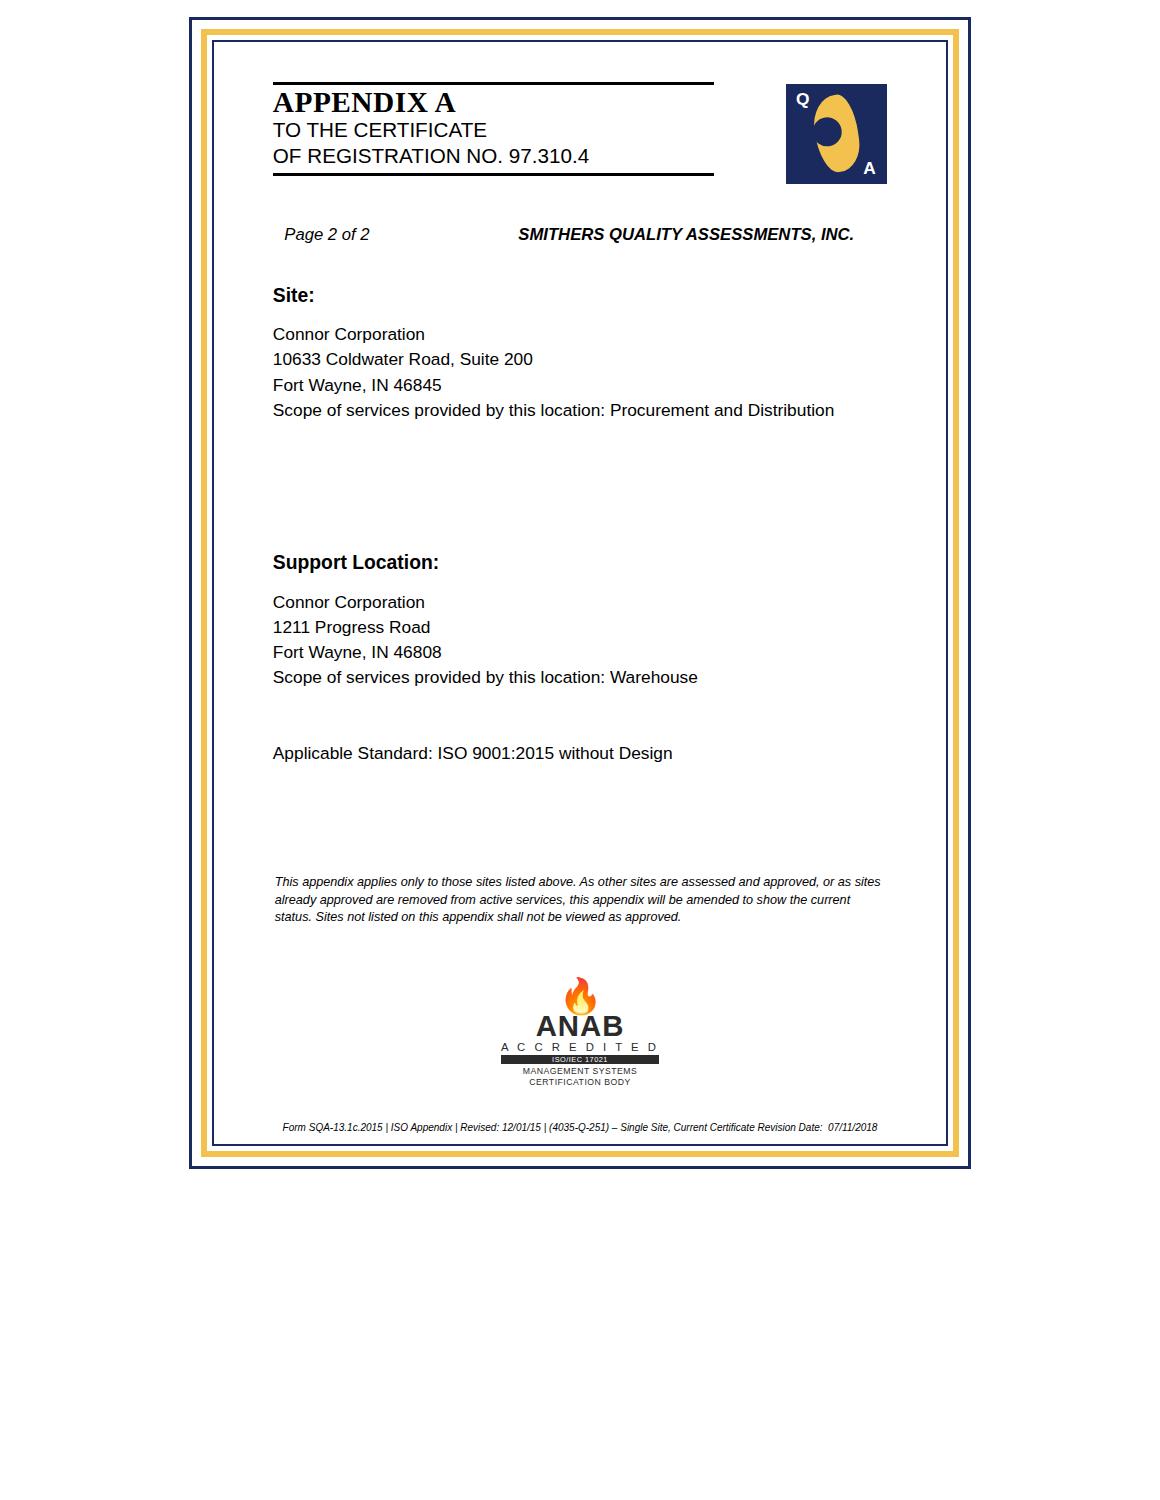APPENDIX A
TO THE CERTIFICATE
OF REGISTRATION NO. 97.310.4
Q A
Page 2 of 2 SMITHERS QUALITY ASSESSMENTS, INC.
Site:
Connor Corporation
10633 Coldwater Road, Suite 200
Fort Wayne, IN 46845
Scope of services provided by this location: Procurement and Distribution
Support Location:
Connor Corporation
1211 Progress Road
Fort Wayne, IN 46808
Scope of services provided by this location: Warehouse
Applicable Standard: ISO 9001:2015 without Design
This appendix applies only to those sites listed above. As other sites are assessed and approved, or as sites already approved are removed from active services, this appendix will be amended to show the current status. Sites not listed on this appendix shall not be viewed as approved.
🔥
ANAB
A C C R E D I T E D
ISO/IEC 17021
MANAGEMENT SYSTEMS
CERTIFICATION BODY
Form SQA-13.1c.2015 | ISO Appendix | Revised: 12/01/15 | (4035-Q-251) – Single Site, Current Certificate Revision Date: 07/11/2018